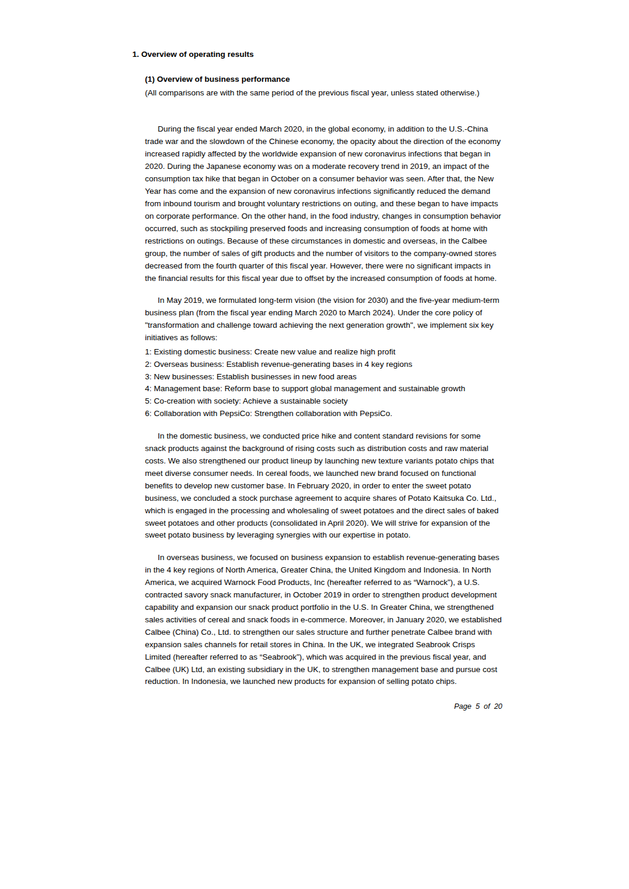1. Overview of operating results
(1) Overview of business performance
(All comparisons are with the same period of the previous fiscal year, unless stated otherwise.)
During the fiscal year ended March 2020, in the global economy, in addition to the U.S.-China trade war and the slowdown of the Chinese economy, the opacity about the direction of the economy increased rapidly affected by the worldwide expansion of new coronavirus infections that began in 2020. During the Japanese economy was on a moderate recovery trend in 2019, an impact of the consumption tax hike that began in October on a consumer behavior was seen. After that, the New Year has come and the expansion of new coronavirus infections significantly reduced the demand from inbound tourism and brought voluntary restrictions on outing, and these began to have impacts on corporate performance. On the other hand, in the food industry, changes in consumption behavior occurred, such as stockpiling preserved foods and increasing consumption of foods at home with restrictions on outings. Because of these circumstances in domestic and overseas, in the Calbee group, the number of sales of gift products and the number of visitors to the company-owned stores decreased from the fourth quarter of this fiscal year. However, there were no significant impacts in the financial results for this fiscal year due to offset by the increased consumption of foods at home.
In May 2019, we formulated long-term vision (the vision for 2030) and the five-year medium-term business plan (from the fiscal year ending March 2020 to March 2024). Under the core policy of "transformation and challenge toward achieving the next generation growth", we implement six key initiatives as follows:
1: Existing domestic business: Create new value and realize high profit
2: Overseas business: Establish revenue-generating bases in 4 key regions
3: New businesses: Establish businesses in new food areas
4: Management base: Reform base to support global management and sustainable growth
5: Co-creation with society: Achieve a sustainable society
6: Collaboration with PepsiCo: Strengthen collaboration with PepsiCo.
In the domestic business, we conducted price hike and content standard revisions for some snack products against the background of rising costs such as distribution costs and raw material costs. We also strengthened our product lineup by launching new texture variants potato chips that meet diverse consumer needs. In cereal foods, we launched new brand focused on functional benefits to develop new customer base. In February 2020, in order to enter the sweet potato business, we concluded a stock purchase agreement to acquire shares of Potato Kaitsuka Co. Ltd., which is engaged in the processing and wholesaling of sweet potatoes and the direct sales of baked sweet potatoes and other products (consolidated in April 2020). We will strive for expansion of the sweet potato business by leveraging synergies with our expertise in potato.
In overseas business, we focused on business expansion to establish revenue-generating bases in the 4 key regions of North America, Greater China, the United Kingdom and Indonesia. In North America, we acquired Warnock Food Products, Inc (hereafter referred to as “Warnock”), a U.S. contracted savory snack manufacturer, in October 2019 in order to strengthen product development capability and expansion our snack product portfolio in the U.S. In Greater China, we strengthened sales activities of cereal and snack foods in e-commerce. Moreover, in January 2020, we established Calbee (China) Co., Ltd. to strengthen our sales structure and further penetrate Calbee brand with expansion sales channels for retail stores in China. In the UK, we integrated Seabrook Crisps Limited (hereafter referred to as “Seabrook”), which was acquired in the previous fiscal year, and Calbee (UK) Ltd, an existing subsidiary in the UK, to strengthen management base and pursue cost reduction. In Indonesia, we launched new products for expansion of selling potato chips.
Page 5 of 20